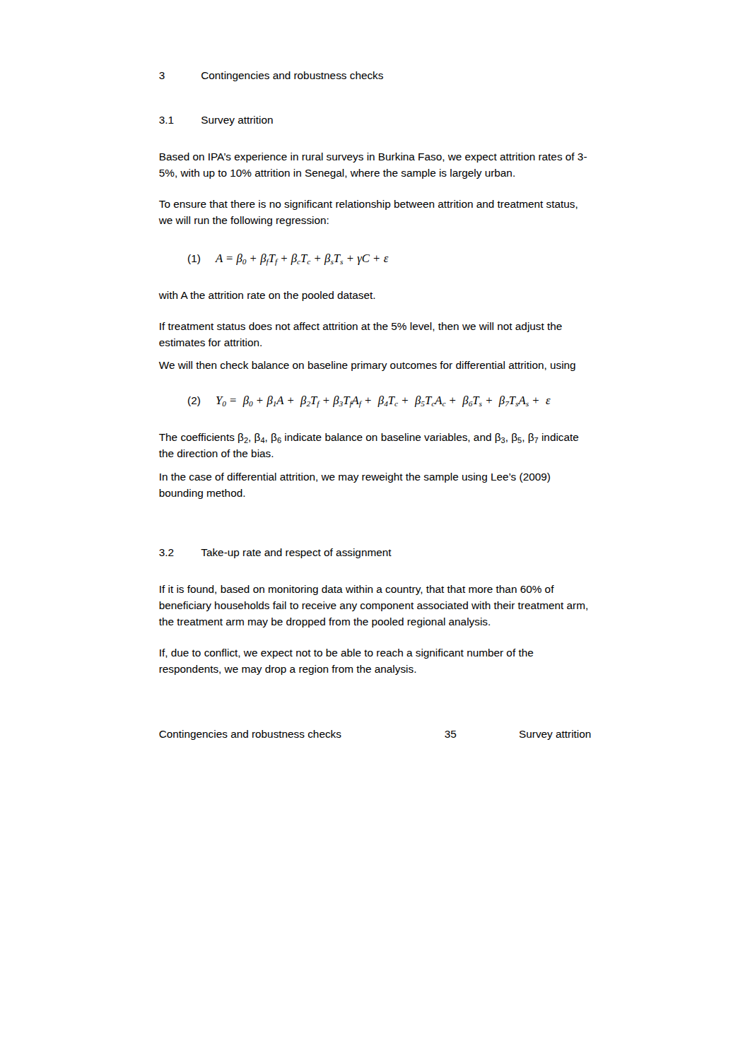3 Contingencies and robustness checks
3.1 Survey attrition
Based on IPA’s experience in rural surveys in Burkina Faso, we expect attrition rates of 3-5%, with up to 10% attrition in Senegal, where the sample is largely urban.
To ensure that there is no significant relationship between attrition and treatment status, we will run the following regression:
(1) A = β0 + βfTf + βcTc + βsTs + γ C + ε
with A the attrition rate on the pooled dataset.
If treatment status does not affect attrition at the 5% level, then we will not adjust the estimates for attrition.
We will then check balance on baseline primary outcomes for differential attrition, using
(2) Y0 = β0 + β1A + β2Tf + β3TfAf + β4Tc + β5TcAc + β6Ts + β7TsAs + ε
The coefficients β2, β4, β6 indicate balance on baseline variables, and β3, β5, β7 indicate the direction of the bias.
In the case of differential attrition, we may reweight the sample using Lee’s (2009) bounding method.
3.2 Take-up rate and respect of assignment
If it is found, based on monitoring data within a country, that that more than 60% of beneficiary households fail to receive any component associated with their treatment arm, the treatment arm may be dropped from the pooled regional analysis.
If, due to conflict, we expect not to be able to reach a significant number of the respondents, we may drop a region from the analysis.
Contingencies and robustness checks 35 Survey attrition